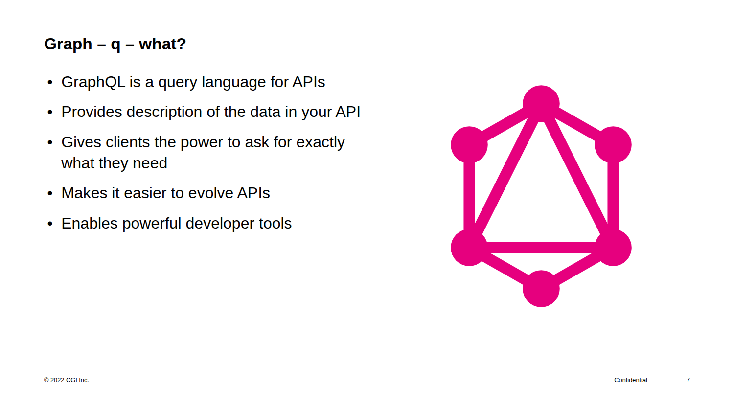Graph – q – what?
GraphQL is a query language for APIs
Provides description of the data in your API
Gives clients the power to ask for exactly what they need
Makes it easier to evolve APIs
Enables powerful developer tools
GraphQL logo
© 2022 CGI Inc. Confidential 7